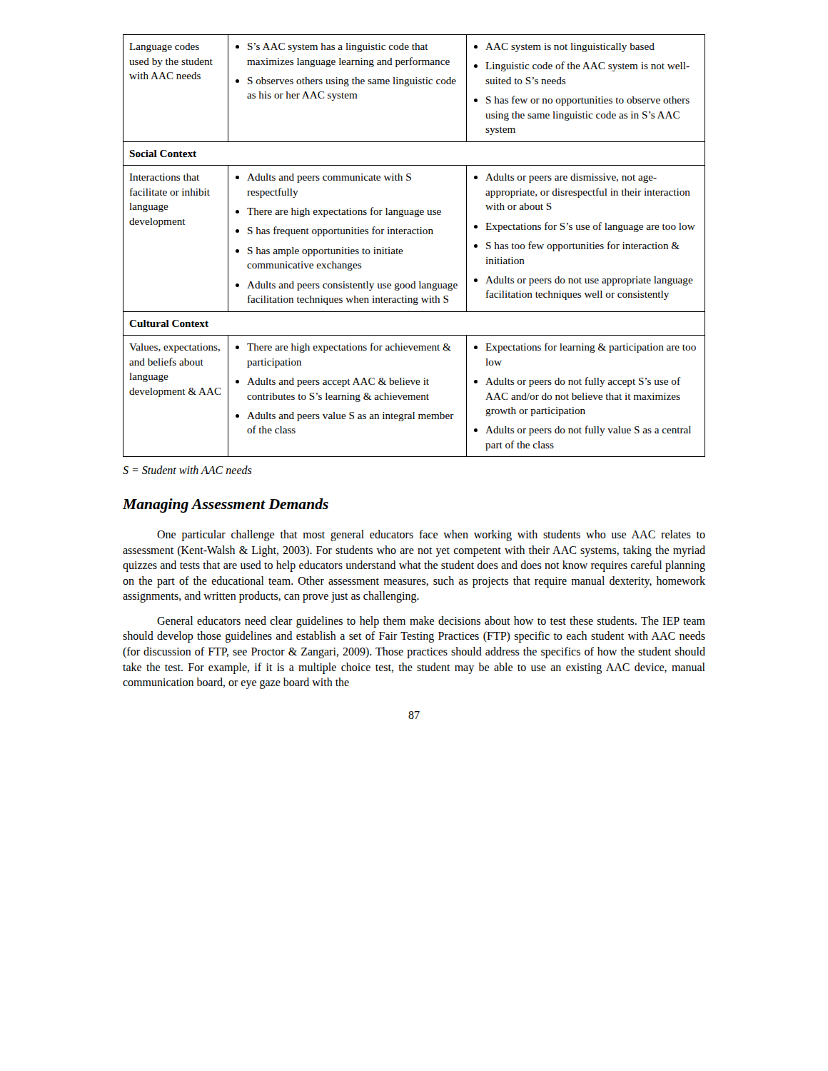| Language codes used by the student with AAC needs | S’s AAC system has a linguistic code that maximizes language learning and performance S observes others using the same linguistic code as his or her AAC system | AAC system is not linguistically based Linguistic code of the AAC system is not well-suited to S’s needs S has few or no opportunities to observe others using the same linguistic code as in S’s AAC system |
| Social Context |
| Interactions that facilitate or inhibit language development | Adults and peers communicate with S respectfully There are high expectations for language use S has frequent opportunities for interaction S has ample opportunities to initiate communicative exchanges Adults and peers consistently use good language facilitation techniques when interacting with S | Adults or peers are dismissive, not age-appropriate, or disrespectful in their interaction with or about S Expectations for S’s use of language are too low S has too few opportunities for interaction & initiation Adults or peers do not use appropriate language facilitation techniques well or consistently |
| Cultural Context |
| Values, expectations, and beliefs about language development & AAC | There are high expectations for achievement & participation Adults and peers accept AAC & believe it contributes to S’s learning & achievement Adults and peers value S as an integral member of the class | Expectations for learning & participation are too low Adults or peers do not fully accept S’s use of AAC and/or do not believe that it maximizes growth or participation Adults or peers do not fully value S as a central part of the class |
S = Student with AAC needs
Managing Assessment Demands
One particular challenge that most general educators face when working with students who use AAC relates to assessment (Kent-Walsh & Light, 2003). For students who are not yet competent with their AAC systems, taking the myriad quizzes and tests that are used to help educators understand what the student does and does not know requires careful planning on the part of the educational team. Other assessment measures, such as projects that require manual dexterity, homework assignments, and written products, can prove just as challenging.
General educators need clear guidelines to help them make decisions about how to test these students. The IEP team should develop those guidelines and establish a set of Fair Testing Practices (FTP) specific to each student with AAC needs (for discussion of FTP, see Proctor & Zangari, 2009). Those practices should address the specifics of how the student should take the test. For example, if it is a multiple choice test, the student may be able to use an existing AAC device, manual communication board, or eye gaze board with the
87